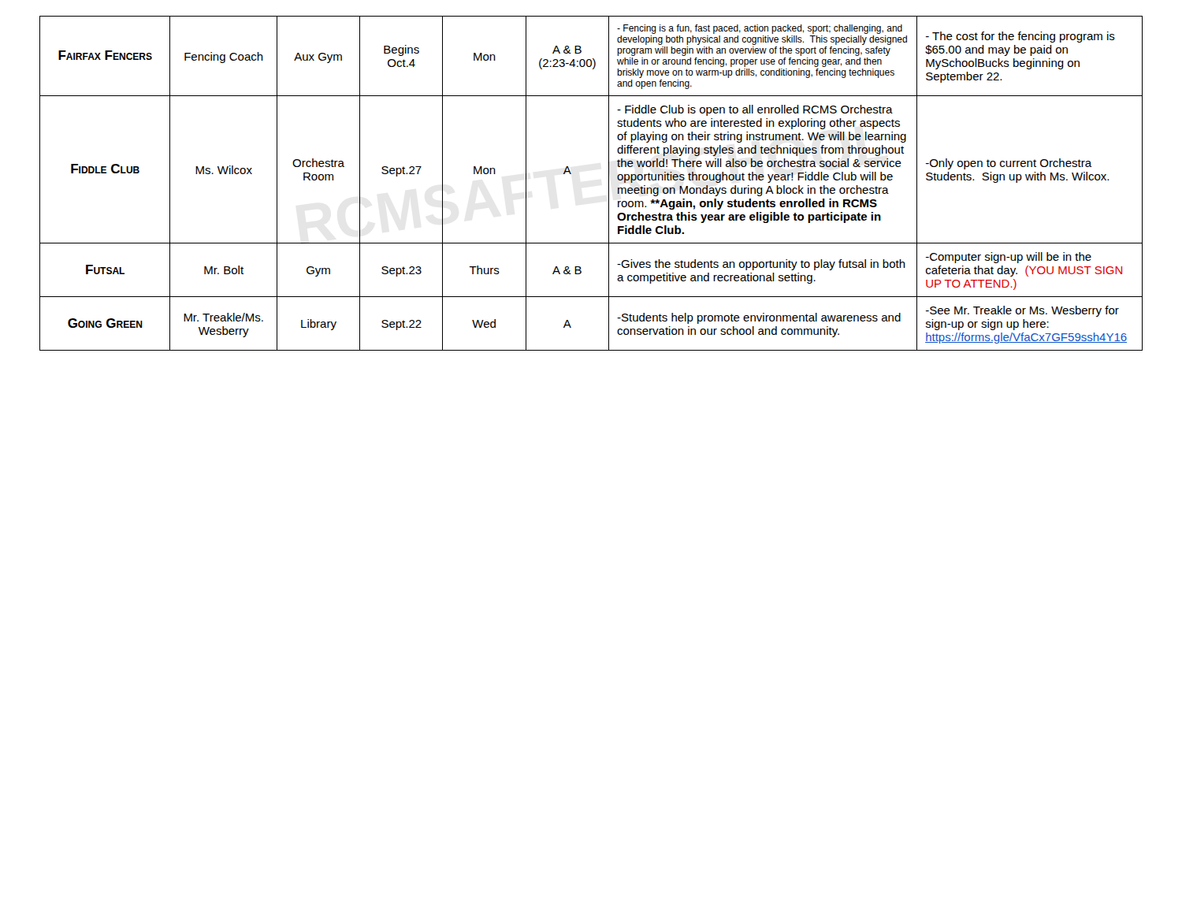RCMSAFTERSCHOOL
| Fairfax Fencers | Fencing Coach | Aux Gym | Begins Oct.4 | Mon | A & B (2:23-4:00) | - Fencing is a fun, fast paced, action packed, sport; challenging, and developing both physical and cognitive skills. This specially designed program will begin with an overview of the sport of fencing, safety while in or around fencing, proper use of fencing gear, and then briskly move on to warm-up drills, conditioning, fencing techniques and open fencing. | - The cost for the fencing program is $65.00 and may be paid on MySchoolBucks beginning on September 22. |
| Fiddle Club | Ms. Wilcox | Orchestra Room | Sept.27 | Mon | A | - Fiddle Club is open to all enrolled RCMS Orchestra students who are interested in exploring other aspects of playing on their string instrument. We will be learning different playing styles and techniques from throughout the world! There will also be orchestra social & service opportunities throughout the year! Fiddle Club will be meeting on Mondays during A block in the orchestra room. **Again, only students enrolled in RCMS Orchestra this year are eligible to participate in Fiddle Club. | -Only open to current Orchestra Students. Sign up with Ms. Wilcox. |
| Futsal | Mr. Bolt | Gym | Sept.23 | Thurs | A & B | -Gives the students an opportunity to play futsal in both a competitive and recreational setting. | -Computer sign-up will be in the cafeteria that day. (YOU MUST SIGN UP TO ATTEND.) |
| Going Green | Mr. Treakle/Ms. Wesberry | Library | Sept.22 | Wed | A | -Students help promote environmental awareness and conservation in our school and community. | -See Mr. Treakle or Ms. Wesberry for sign-up or sign up here: https://forms.gle/VfaCx7GF59ssh4Y16 |